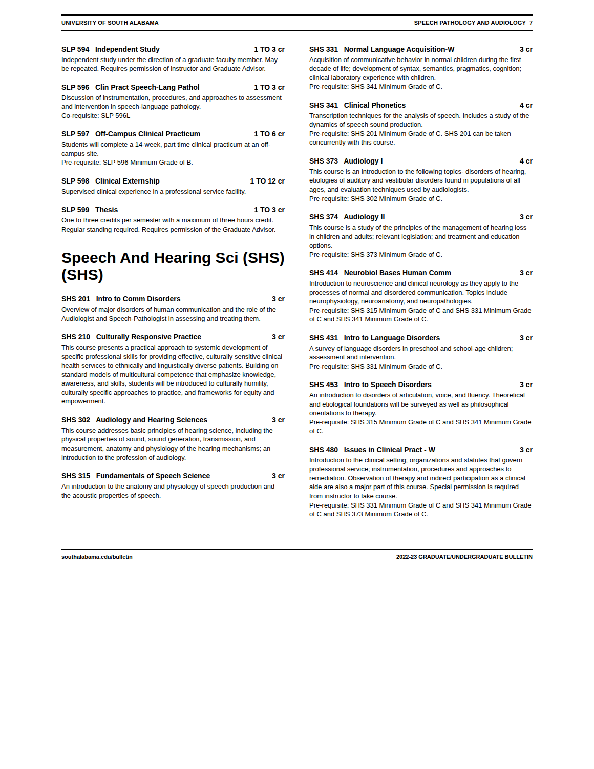University of South Alabama
Speech Pathology and Audiology 7
SLP 594 Independent Study 1 TO 3 cr
Independent study under the direction of a graduate faculty member. May be repeated. Requires permission of instructor and Graduate Advisor.
SLP 596 Clin Pract Speech-Lang Pathol 1 TO 3 cr
Discussion of instrumentation, procedures, and approaches to assessment and intervention in speech-language pathology.
Co-requisite: SLP 596L
SLP 597 Off-Campus Clinical Practicum 1 TO 6 cr
Students will complete a 14-week, part time clinical practicum at an off-campus site.
Pre-requisite: SLP 596 Minimum Grade of B.
SLP 598 Clinical Externship 1 TO 12 cr
Supervised clinical experience in a professional service facility.
SLP 599 Thesis 1 TO 3 cr
One to three credits per semester with a maximum of three hours credit. Regular standing required. Requires permission of the Graduate Advisor.
Speech And Hearing Sci (SHS) (SHS)
SHS 201 Intro to Comm Disorders 3 cr
Overview of major disorders of human communication and the role of the Audiologist and Speech-Pathologist in assessing and treating them.
SHS 210 Culturally Responsive Practice 3 cr
This course presents a practical approach to systemic development of specific professional skills for providing effective, culturally sensitive clinical health services to ethnically and linguistically diverse patients. Building on standard models of multicultural competence that emphasize knowledge, awareness, and skills, students will be introduced to culturally humility, culturally specific approaches to practice, and frameworks for equity and empowerment.
SHS 302 Audiology and Hearing Sciences 3 cr
This course addresses basic principles of hearing science, including the physical properties of sound, sound generation, transmission, and measurement, anatomy and physiology of the hearing mechanisms; an introduction to the profession of audiology.
SHS 315 Fundamentals of Speech Science 3 cr
An introduction to the anatomy and physiology of speech production and the acoustic properties of speech.
SHS 331 Normal Language Acquisition-W 3 cr
Acquisition of communicative behavior in normal children during the first decade of life; development of syntax, semantics, pragmatics, cognition; clinical laboratory experience with children.
Pre-requisite: SHS 341 Minimum Grade of C.
SHS 341 Clinical Phonetics 4 cr
Transcription techniques for the analysis of speech. Includes a study of the dynamics of speech sound production.
Pre-requisite: SHS 201 Minimum Grade of C. SHS 201 can be taken concurrently with this course.
SHS 373 Audiology I 4 cr
This course is an introduction to the following topics- disorders of hearing, etiologies of auditory and vestibular disorders found in populations of all ages, and evaluation techniques used by audiologists.
Pre-requisite: SHS 302 Minimum Grade of C.
SHS 374 Audiology II 3 cr
This course is a study of the principles of the management of hearing loss in children and adults; relevant legislation; and treatment and education options.
Pre-requisite: SHS 373 Minimum Grade of C.
SHS 414 Neurobiol Bases Human Comm 3 cr
Introduction to neuroscience and clinical neurology as they apply to the processes of normal and disordered communication. Topics include neurophysiology, neuroanatomy, and neuropathologies.
Pre-requisite: SHS 315 Minimum Grade of C and SHS 331 Minimum Grade of C and SHS 341 Minimum Grade of C.
SHS 431 Intro to Language Disorders 3 cr
A survey of language disorders in preschool and school-age children; assessment and intervention.
Pre-requisite: SHS 331 Minimum Grade of C.
SHS 453 Intro to Speech Disorders 3 cr
An introduction to disorders of articulation, voice, and fluency. Theoretical and etiological foundations will be surveyed as well as philosophical orientations to therapy.
Pre-requisite: SHS 315 Minimum Grade of C and SHS 341 Minimum Grade of C.
SHS 480 Issues in Clinical Pract - W 3 cr
Introduction to the clinical setting; organizations and statutes that govern professional service; instrumentation, procedures and approaches to remediation. Observation of therapy and indirect participation as a clinical aide are also a major part of this course. Special permission is required from instructor to take course.
Pre-requisite: SHS 331 Minimum Grade of C and SHS 341 Minimum Grade of C and SHS 373 Minimum Grade of C.
southalabama.edu/bulletin
2022-23 Graduate/Undergraduate Bulletin